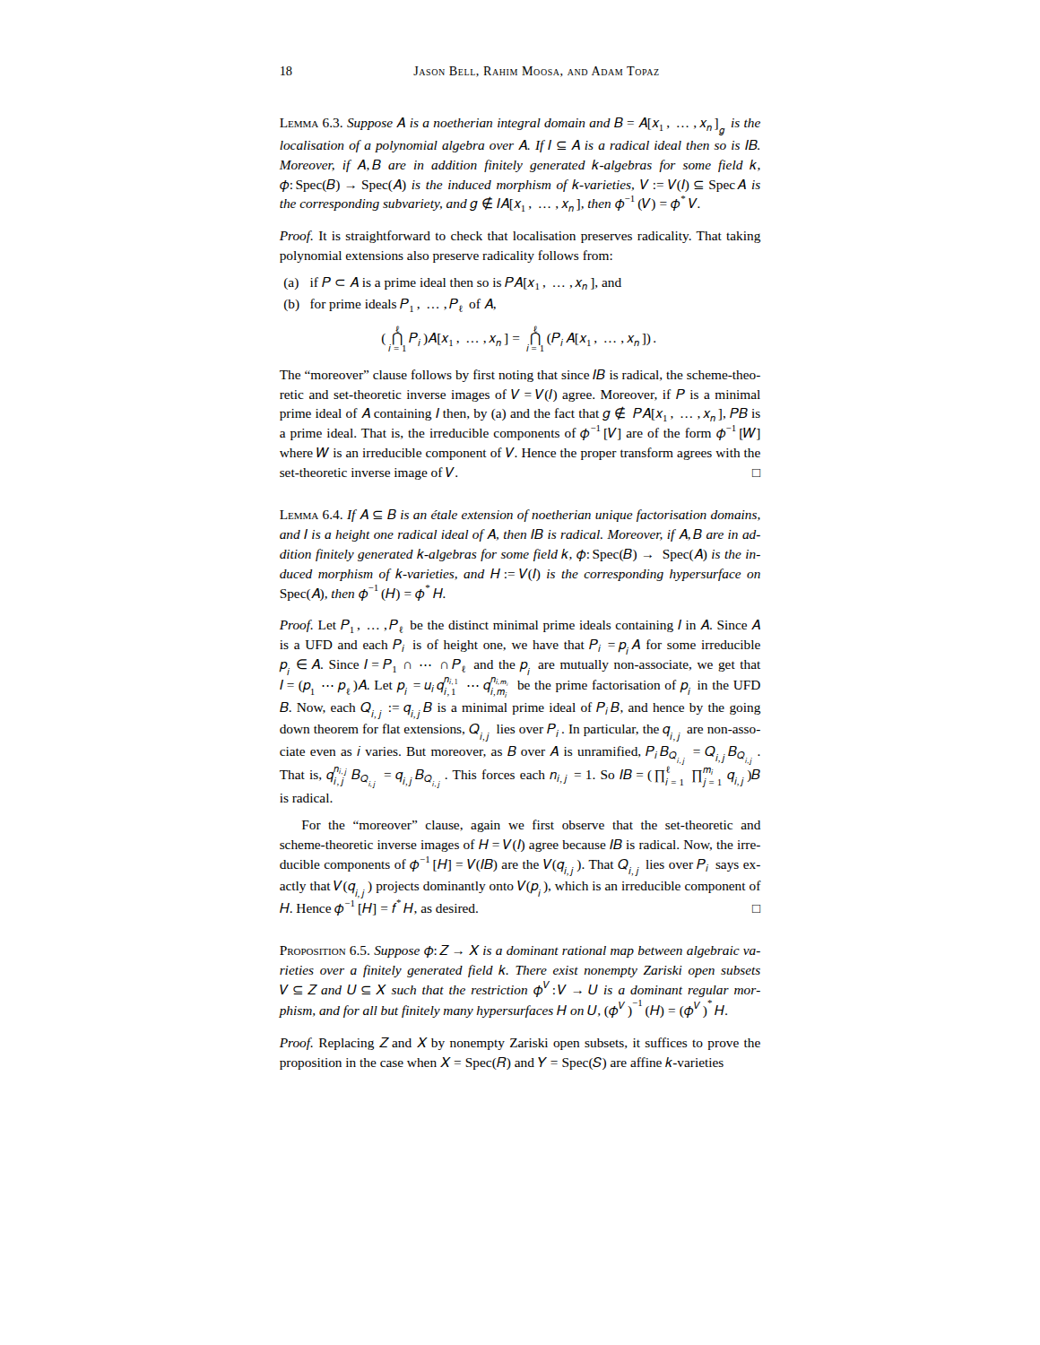18 Jason Bell, Rahim Moosa, and Adam Topaz
Lemma 6.3. Suppose A is a noetherian integral domain and B=A[x1,…,xn]g is the localisation of a polynomial algebra over A. If I⊆A is a radical ideal then so is IB. Moreover, if A,B are in addition finitely generated k-algebras for some field k, ϕ:Spec(B)→Spec(A) is the induced morphism of k-varieties, V:=V(I)⊆SpecA is the corresponding subvariety, and g∉IA[x1,…,xn], then ϕ−1(V)=ϕ*V.
Proof. It is straightforward to check that localisation preserves radicality. That taking polynomial extensions also preserve radicality follows from:
(a) if P⊂A is a prime ideal then so is PA[x1,…,xn], and
(b) for prime ideals P1,…,Pℓ of A,
( ⋂i=1ℓ Pi ) A[x1,…,xn] = ⋂i=1ℓ (PiA[x1,…,xn]) .
The “moreover” clause follows by first noting that since IB is radical, the scheme-theoretic and set-theoretic inverse images of V=V(I) agree. Moreover, if P is a minimal prime ideal of A containing I then, by (a) and the fact that g∉ PA[x1,…,xn], PB is a prime ideal. That is, the irreducible components of ϕ−1[V] are of the form ϕ−1[W] where W is an irreducible component of V. Hence the proper transform agrees with the set-theoretic inverse image of V.
Lemma 6.4. If A⊆B is an étale extension of noetherian unique factorisation domains, and I is a height one radical ideal of A, then IB is radical. Moreover, if A,B are in addition finitely generated k-algebras for some field k, ϕ:Spec(B)→ Spec(A) is the induced morphism of k-varieties, and H:=V(I) is the corresponding hypersurface on Spec(A), then ϕ−1(H)=ϕ*H.
Proof. Let P1,…,Pℓ be the distinct minimal prime ideals containing I in A. Since A is a UFD and each Pi is of height one, we have that Pi=piA for some irreducible pi∈A. Since I=P1∩⋯∩Pℓ and the pi are mutually non-associate, we get that I=(p1⋯pℓ)A. Let pi=uiqi,1ni,1⋯qi,mini,mi be the prime factorisation of pi in the UFD B. Now, each Qi,j:=qi,jB is a minimal prime ideal of PiB, and hence by the going down theorem for flat extensions, Qi,j lies over Pi. In particular, the qi,j are non-associate even as i varies. But moreover, as B over A is unramified, PiBQi,j=Qi,jBQi,j. That is, qi,jni,jBQi,j=qi,jBQi,j. This forces each ni,j=1. So IB=(∏i=1ℓ∏j=1miqi,j)B is radical.
For the “moreover” clause, again we first observe that the set-theoretic and scheme-theoretic inverse images of H=V(I) agree because IB is radical. Now, the irreducible components of ϕ−1[H]=V(IB) are the V(qi,j). That Qi,j lies over Pi says exactly that V(qi,j) projects dominantly onto V(pi), which is an irreducible component of H. Hence ϕ−1[H]=f*H, as desired.
Proposition 6.5. Suppose ϕ:Z→X is a dominant rational map between algebraic varieties over a finitely generated field k. There exist nonempty Zariski open subsets V⊆Z and U⊆X such that the restriction ϕV:V→U is a dominant regular morphism, and for all but finitely many hypersurfaces H on U, (ϕV)−1(H)=(ϕV)*H.
Proof. Replacing Z and X by nonempty Zariski open subsets, it suffices to prove the proposition in the case when X=Spec(R) and Y=Spec(S) are affine k-varieties